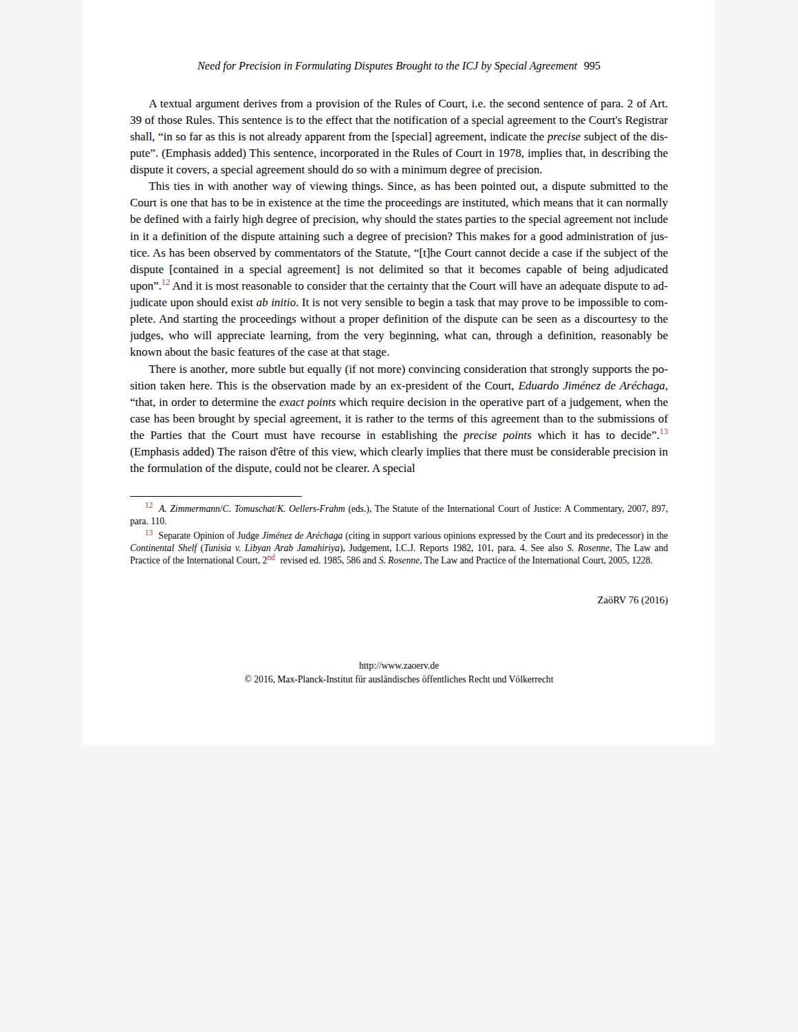Need for Precision in Formulating Disputes Brought to the ICJ by Special Agreement995
A textual argument derives from a provision of the Rules of Court, i.e. the second sentence of para. 2 of Art. 39 of those Rules. This sentence is to the effect that the notification of a special agreement to the Court's Registrar shall, “in so far as this is not already apparent from the [special] agreement, indicate the precise subject of the dispute”. (Emphasis added) This sentence, incorporated in the Rules of Court in 1978, implies that, in describing the dispute it covers, a special agreement should do so with a minimum degree of precision.
This ties in with another way of viewing things. Since, as has been pointed out, a dispute submitted to the Court is one that has to be in existence at the time the proceedings are instituted, which means that it can normally be defined with a fairly high degree of precision, why should the states parties to the special agreement not include in it a definition of the dispute attaining such a degree of precision? This makes for a good administration of justice. As has been observed by commentators of the Statute, “[t]he Court cannot decide a case if the subject of the dispute [contained in a special agreement] is not delimited so that it becomes capable of being adjudicated upon”.12 And it is most reasonable to consider that the certainty that the Court will have an adequate dispute to adjudicate upon should exist ab initio. It is not very sensible to begin a task that may prove to be impossible to complete. And starting the proceedings without a proper definition of the dispute can be seen as a discourtesy to the judges, who will appreciate learning, from the very beginning, what can, through a definition, reasonably be known about the basic features of the case at that stage.
There is another, more subtle but equally (if not more) convincing consideration that strongly supports the position taken here. This is the observation made by an ex-president of the Court, Eduardo Jiménez de Aréchaga, “that, in order to determine the exact points which require decision in the operative part of a judgement, when the case has been brought by special agreement, it is rather to the terms of this agreement than to the submissions of the Parties that the Court must have recourse in establishing the precise points which it has to decide”.13 (Emphasis added) The raison d'être of this view, which clearly implies that there must be considerable precision in the formulation of the dispute, could not be clearer. A special
12 A. Zimmermann/C. Tomuschat/K. Oellers-Frahm (eds.), The Statute of the International Court of Justice: A Commentary, 2007, 897, para. 110.
13 Separate Opinion of Judge Jiménez de Aréchaga (citing in support various opinions expressed by the Court and its predecessor) in the Continental Shelf (Tunisia v. Libyan Arab Jamahiriya), Judgement, I.C.J. Reports 1982, 101, para. 4. See also S. Rosenne, The Law and Practice of the International Court, 2nd revised ed. 1985, 586 and S. Rosenne, The Law and Practice of the International Court, 2005, 1228.
ZaöRV 76 (2016)
http://www.zaoerv.de
© 2016, Max-Planck-Institut für ausländisches öffentliches Recht und Völkerrecht